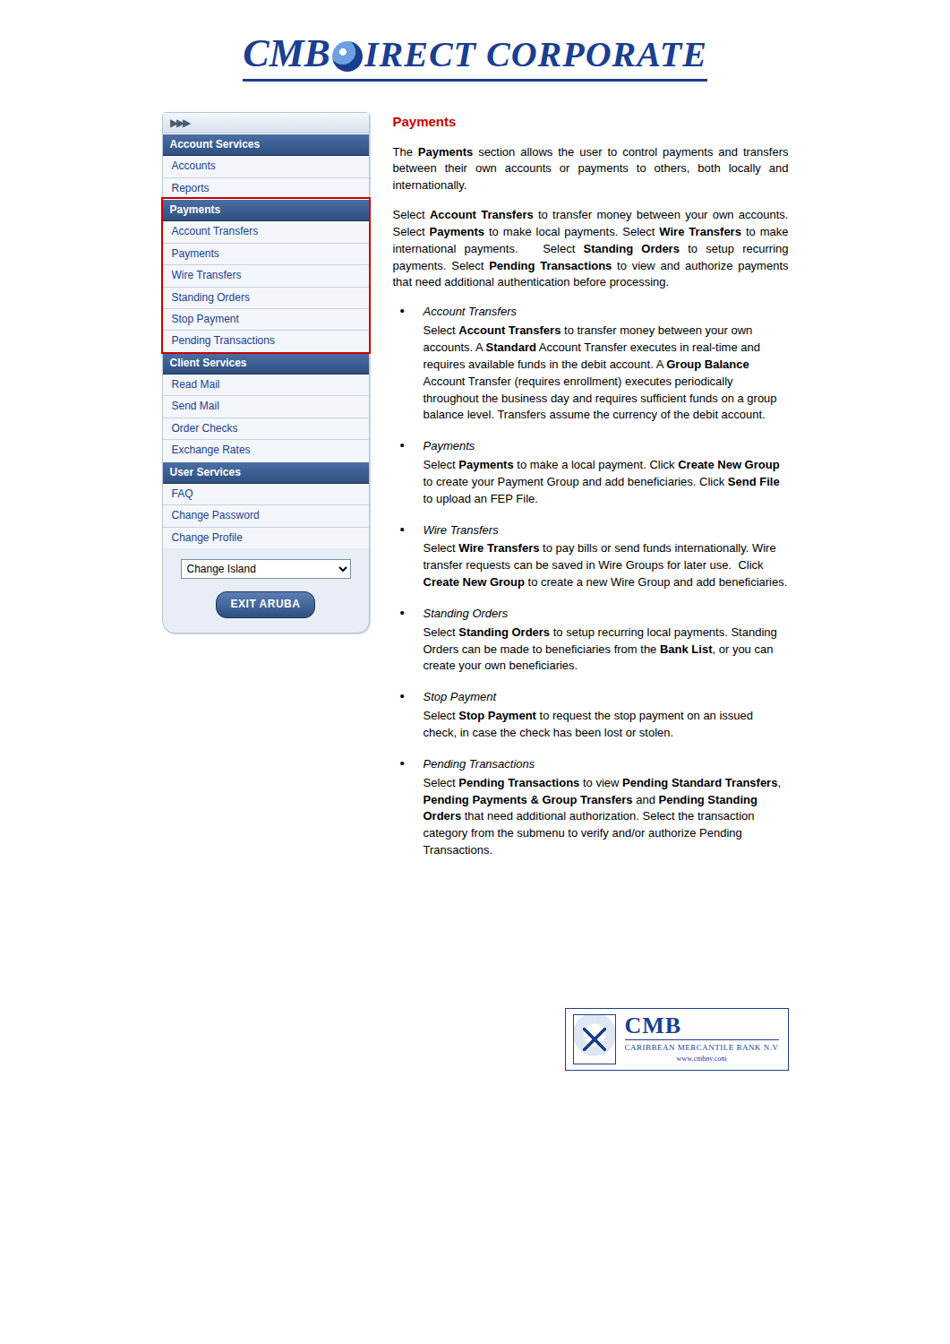CMB IRECT CORPORATE
▶▶▶
Account Services
Accounts
Reports
Payments
Account Transfers
Payments
Wire Transfers
Standing Orders
Stop Payment
Pending Transactions
Client Services
Read Mail
Send Mail
Order Checks
Exchange Rates
User Services
FAQ
Change Password
Change Profile
Change Island
EXIT ARUBA
Payments
The Payments section allows the user to control payments and transfers between their own accounts or payments to others, both locally and internationally.
Select Account Transfers to transfer money between your own accounts. Select Payments to make local payments. Select Wire Transfers to make international payments. Select Standing Orders to setup recurring payments. Select Pending Transactions to view and authorize payments that need additional authentication before processing.
Account Transfers Select Account Transfers to transfer money between your own accounts. A Standard Account Transfer executes in real-time and requires available funds in the debit account. A Group Balance Account Transfer (requires enrollment) executes periodically throughout the business day and requires sufficient funds on a group balance level. Transfers assume the currency of the debit account.
Payments Select Payments to make a local payment. Click Create New Group to create your Payment Group and add beneficiaries. Click Send File to upload an FEP File.
Wire Transfers Select Wire Transfers to pay bills or send funds internationally. Wire transfer requests can be saved in Wire Groups for later use. Click Create New Group to create a new Wire Group and add beneficiaries.
Standing Orders Select Standing Orders to setup recurring local payments. Standing Orders can be made to beneficiaries from the Bank List, or you can create your own beneficiaries.
Stop Payment Select Stop Payment to request the stop payment on an issued check, in case the check has been lost or stolen.
Pending Transactions Select Pending Transactions to view Pending Standard Transfers, Pending Payments & Group Transfers and Pending Standing Orders that need additional authorization. Select the transaction category from the submenu to verify and/or authorize Pending Transactions.
CMB
CARIBBEAN MERCANTILE BANK N.V
www.cmbnv.com